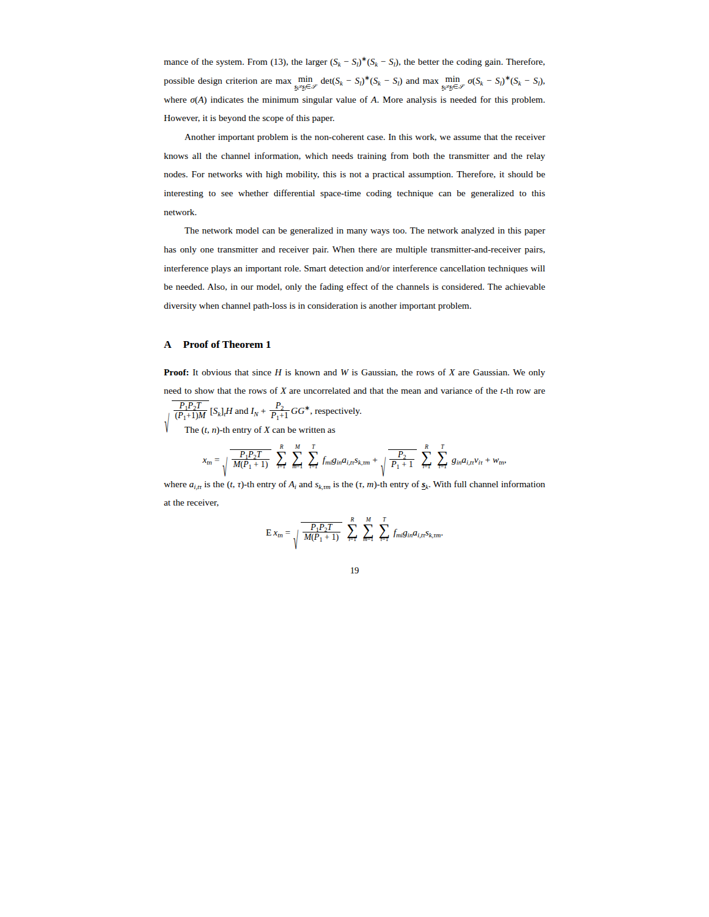mance of the system. From (13), the larger (Sk − Sl)∗(Sk − Sl), the better the coding gain. Therefore, possible design criterion are max min sk≠sl∈𝒮 det(Sk − Sl)∗(Sk − Sl) and max min sk≠sl∈𝒮 σ(Sk − Sl)∗(Sk − Sl), where σ(A) indicates the minimum singular value of A. More analysis is needed for this problem. However, it is beyond the scope of this paper.
Another important problem is the non-coherent case. In this work, we assume that the receiver knows all the channel information, which needs training from both the transmitter and the relay nodes. For networks with high mobility, this is not a practical assumption. Therefore, it should be interesting to see whether differential space-time coding technique can be generalized to this network.
The network model can be generalized in many ways too. The network analyzed in this paper has only one transmitter and receiver pair. When there are multiple transmitter-and-receiver pairs, interference plays an important role. Smart detection and/or interference cancellation techniques will be needed. Also, in our model, only the fading effect of the channels is considered. The achievable diversity when channel path-loss is in consideration is another important problem.
AProof of Theorem 1
Proof: It obvious that since H is known and W is Gaussian, the rows of X are Gaussian. We only need to show that the rows of X are uncorrelated and that the mean and variance of the t-th row are P1P2T(P1+1) M[Sk]tH and IN + P2 P1+1 GG∗, respectively.
The (t, n)-th entry of X can be written as
xtn = P1P2T M(P1 + 1) R∑i=1 M∑m=1 T∑τ=1 fmiginai,tτsk,τm + P2 P1 + 1 R∑i=1 T∑τ=1 ginai,tτviτ + wtn,
where ai,tτ is the (t, τ)-th entry of Ai and sk,τm is the (τ, m)-th entry of sk. With full channel information at the receiver,
E xtn = P1P2T M(P1 + 1) R∑i=1 M∑m=1 T∑τ=1 fmiginai,tτsk,τm.
19